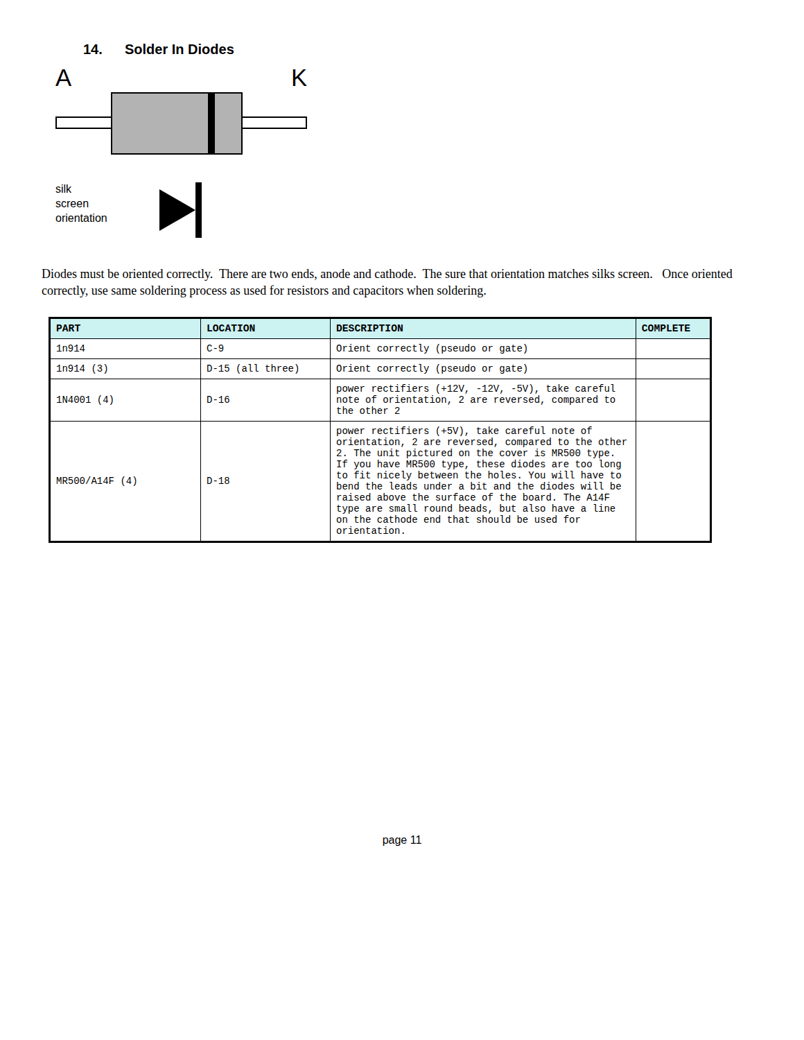14. Solder In Diodes
A
K
silk
screen
orientation
Diodes must be oriented correctly. There are two ends, anode and cathode. The sure that orientation matches silks screen. Once oriented correctly, use same soldering process as used for resistors and capacitors when soldering.
| PART | LOCATION | DESCRIPTION | COMPLETE |
| --- | --- | --- | --- |
| 1n914 | C-9 | Orient correctly (pseudo or gate) | |
| 1n914 (3) | D-15 (all three) | Orient correctly (pseudo or gate) | |
| 1N4001 (4) | D-16 | power rectifiers (+12V, -12V, -5V), take careful note of orientation, 2 are reversed, compared to the other 2 | |
| MR500/A14F (4) | D-18 | power rectifiers (+5V), take careful note of orientation, 2 are reversed, compared to the other 2. The unit pictured on the cover is MR500 type. If you have MR500 type, these diodes are too long to fit nicely between the holes. You will have to bend the leads under a bit and the diodes will be raised above the surface of the board. The A14F type are small round beads, but also have a line on the cathode end that should be used for orientation. | |
page 11